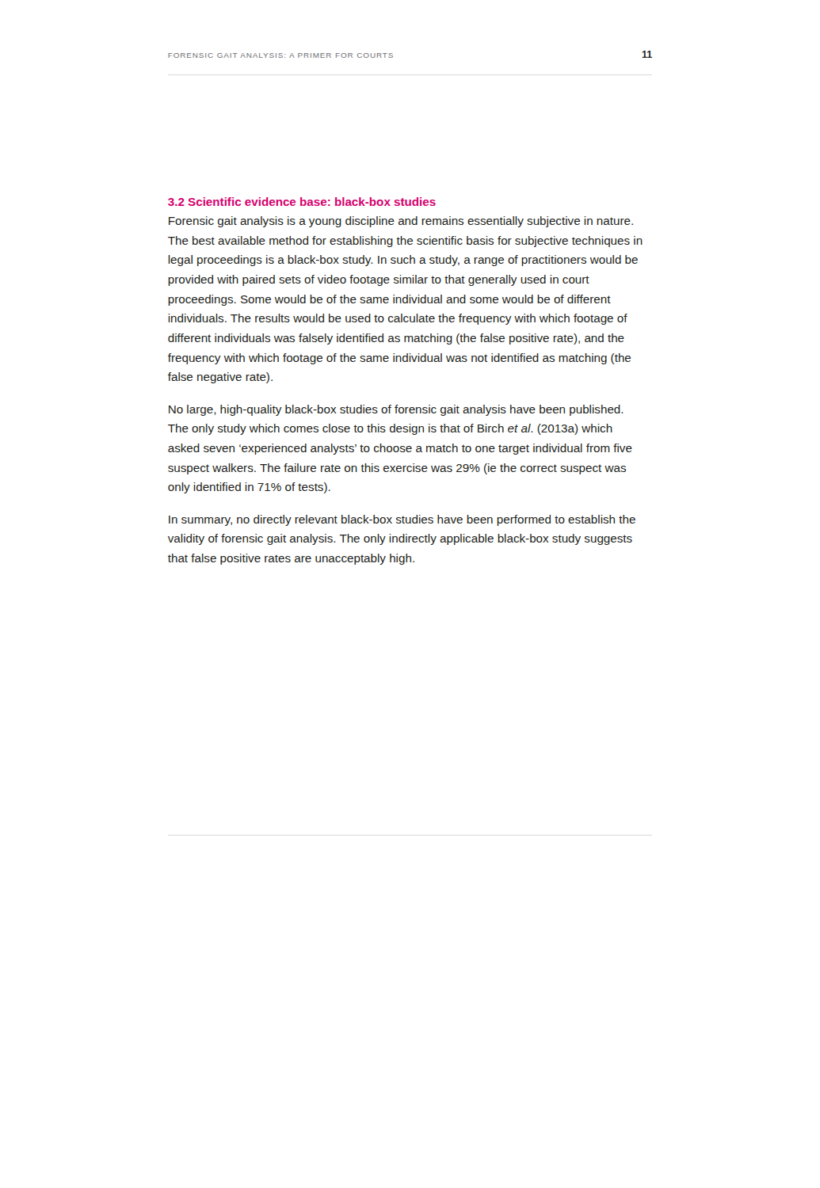Forensic gait analysis: a primer for courts 11
3.2 Scientific evidence base: black-box studies
Forensic gait analysis is a young discipline and remains essentially subjective in nature. The best available method for establishing the scientific basis for subjective techniques in legal proceedings is a black-box study. In such a study, a range of practitioners would be provided with paired sets of video footage similar to that generally used in court proceedings. Some would be of the same individual and some would be of different individuals. The results would be used to calculate the frequency with which footage of different individuals was falsely identified as matching (the false positive rate), and the frequency with which footage of the same individual was not identified as matching (the false negative rate).
No large, high-quality black-box studies of forensic gait analysis have been published. The only study which comes close to this design is that of Birch et al. (2013a) which asked seven ‘experienced analysts’ to choose a match to one target individual from five suspect walkers. The failure rate on this exercise was 29% (ie the correct suspect was only identified in 71% of tests).
In summary, no directly relevant black-box studies have been performed to establish the validity of forensic gait analysis. The only indirectly applicable black-box study suggests that false positive rates are unacceptably high.